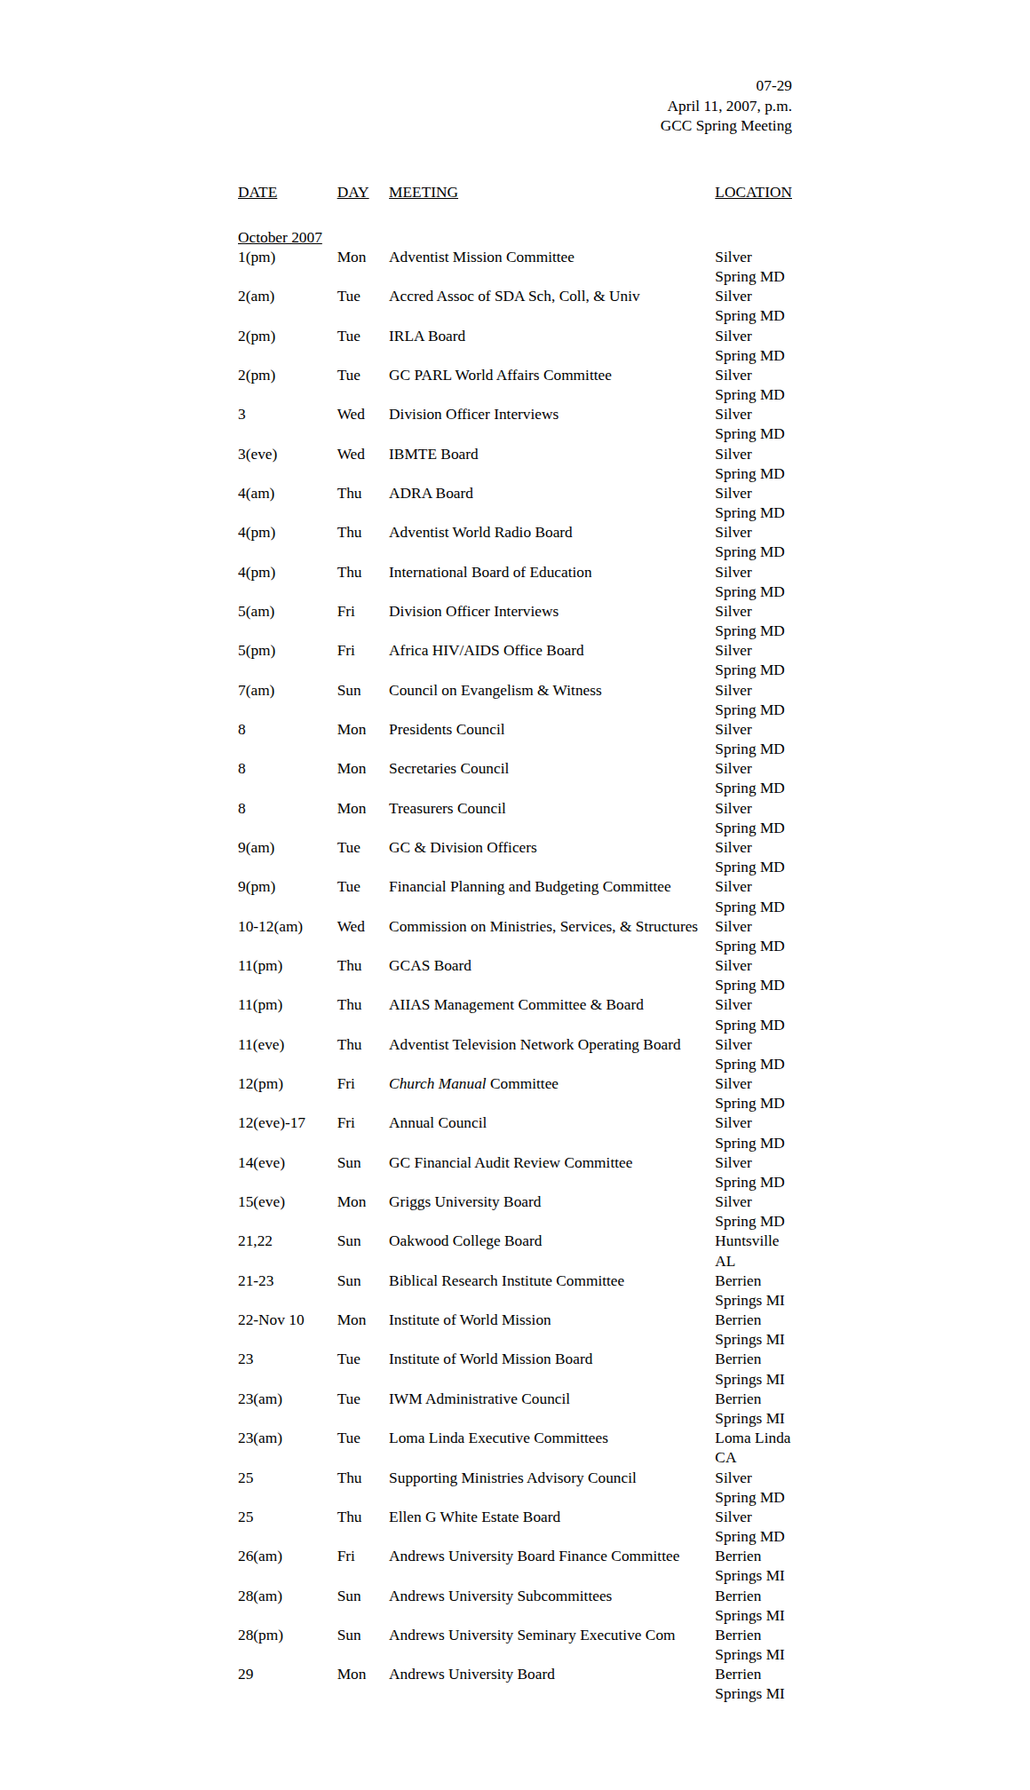07-29
April 11, 2007, p.m.
GCC Spring Meeting
| DATE | DAY | MEETING | LOCATION |
| --- | --- | --- | --- |
| October 2007 |
| 1(pm) | Mon | Adventist Mission Committee | Silver Spring MD |
| 2(am) | Tue | Accred Assoc of SDA Sch, Coll, & Univ | Silver Spring MD |
| 2(pm) | Tue | IRLA Board | Silver Spring MD |
| 2(pm) | Tue | GC PARL World Affairs Committee | Silver Spring MD |
| 3 | Wed | Division Officer Interviews | Silver Spring MD |
| 3(eve) | Wed | IBMTE Board | Silver Spring MD |
| 4(am) | Thu | ADRA Board | Silver Spring MD |
| 4(pm) | Thu | Adventist World Radio Board | Silver Spring MD |
| 4(pm) | Thu | International Board of Education | Silver Spring MD |
| 5(am) | Fri | Division Officer Interviews | Silver Spring MD |
| 5(pm) | Fri | Africa HIV/AIDS Office Board | Silver Spring MD |
| 7(am) | Sun | Council on Evangelism & Witness | Silver Spring MD |
| 8 | Mon | Presidents Council | Silver Spring MD |
| 8 | Mon | Secretaries Council | Silver Spring MD |
| 8 | Mon | Treasurers Council | Silver Spring MD |
| 9(am) | Tue | GC & Division Officers | Silver Spring MD |
| 9(pm) | Tue | Financial Planning and Budgeting Committee | Silver Spring MD |
| 10-12(am) | Wed | Commission on Ministries, Services, & Structures | Silver Spring MD |
| 11(pm) | Thu | GCAS Board | Silver Spring MD |
| 11(pm) | Thu | AIIAS Management Committee & Board | Silver Spring MD |
| 11(eve) | Thu | Adventist Television Network Operating Board | Silver Spring MD |
| 12(pm) | Fri | Church Manual Committee | Silver Spring MD |
| 12(eve)-17 | Fri | Annual Council | Silver Spring MD |
| 14(eve) | Sun | GC Financial Audit Review Committee | Silver Spring MD |
| 15(eve) | Mon | Griggs University Board | Silver Spring MD |
| 21,22 | Sun | Oakwood College Board | Huntsville AL |
| 21-23 | Sun | Biblical Research Institute Committee | Berrien Springs MI |
| 22-Nov 10 | Mon | Institute of World Mission | Berrien Springs MI |
| 23 | Tue | Institute of World Mission Board | Berrien Springs MI |
| 23(am) | Tue | IWM Administrative Council | Berrien Springs MI |
| 23(am) | Tue | Loma Linda Executive Committees | Loma Linda CA |
| 25 | Thu | Supporting Ministries Advisory Council | Silver Spring MD |
| 25 | Thu | Ellen G White Estate Board | Silver Spring MD |
| 26(am) | Fri | Andrews University Board Finance Committee | Berrien Springs MI |
| 28(am) | Sun | Andrews University Subcommittees | Berrien Springs MI |
| 28(pm) | Sun | Andrews University Seminary Executive Com | Berrien Springs MI |
| 29 | Mon | Andrews University Board | Berrien Springs MI |